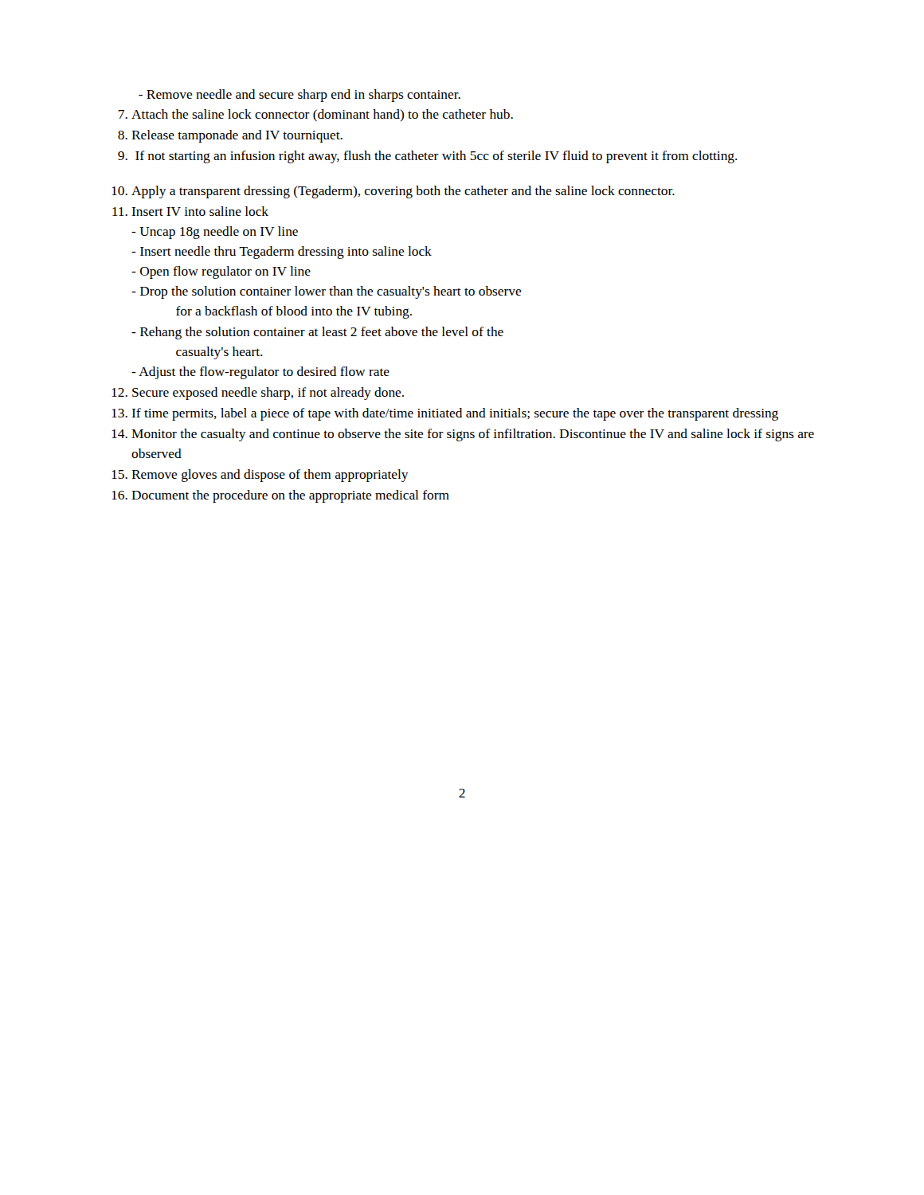- Remove needle and secure sharp end in sharps container.
Attach the saline lock connector (dominant hand) to the catheter hub.
Release tamponade and IV tourniquet.
If not starting an infusion right away, flush the catheter with 5cc of sterile IV fluid to prevent it from clotting.
Apply a transparent dressing (Tegaderm), covering both the catheter and the saline lock connector.
Insert IV into saline lock
- Uncap 18g needle on IV line
- Insert needle thru Tegaderm dressing into saline lock
- Open flow regulator on IV line
- Drop the solution container lower than the casualty's heart to observe for a backflash of blood into the IV tubing.
- Rehang the solution container at least 2 feet above the level of the casualty's heart.
- Adjust the flow-regulator to desired flow rate
Secure exposed needle sharp, if not already done.
If time permits, label a piece of tape with date/time initiated and initials; secure the tape over the transparent dressing
Monitor the casualty and continue to observe the site for signs of infiltration. Discontinue the IV and saline lock if signs are observed
Remove gloves and dispose of them appropriately
Document the procedure on the appropriate medical form
2